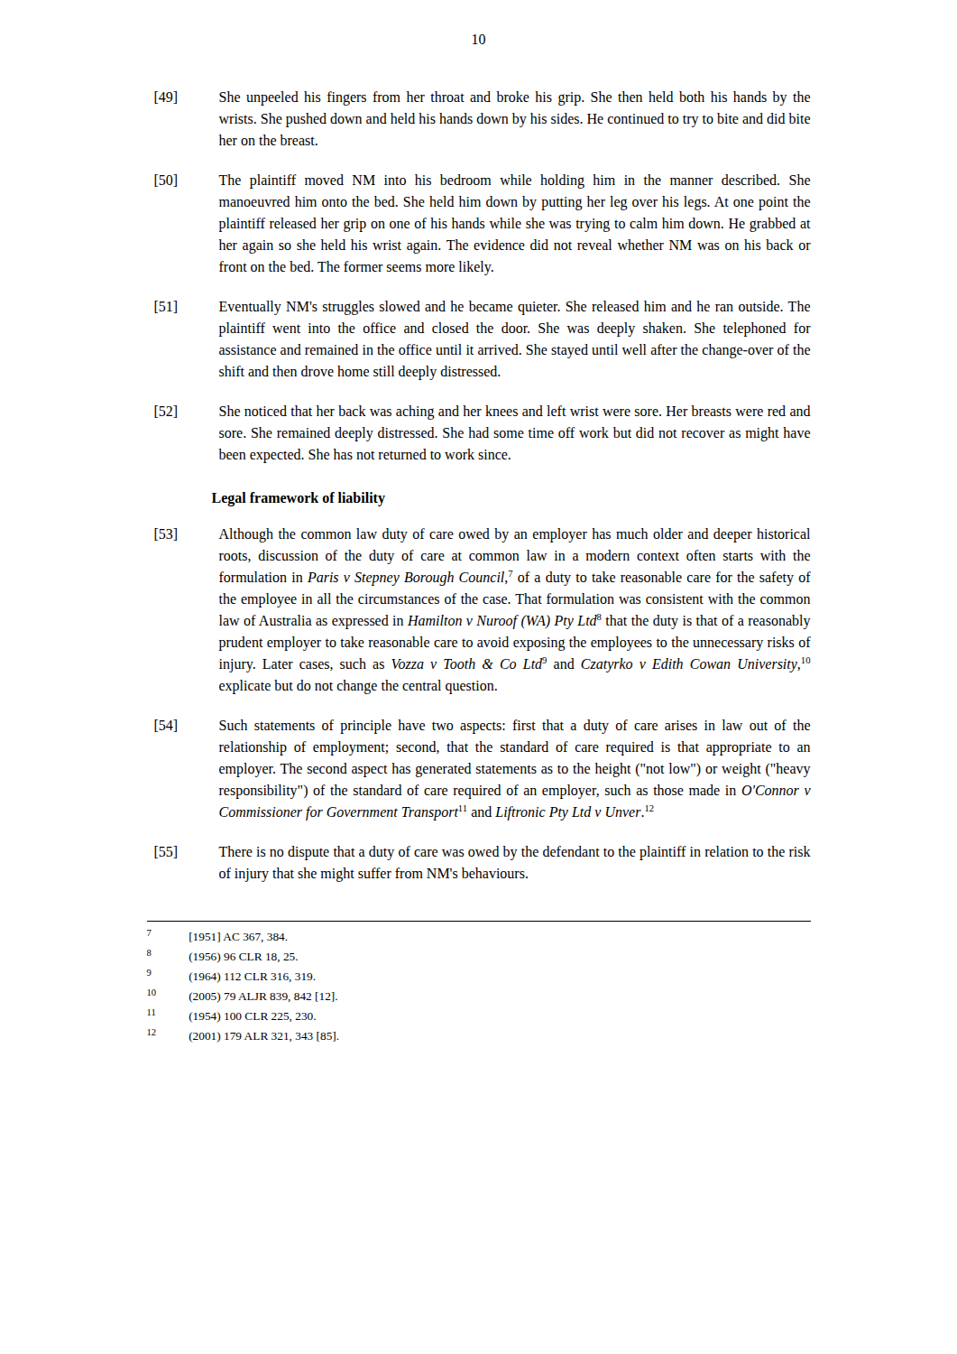10
[49]
She unpeeled his fingers from her throat and broke his grip. She then held both his hands by the wrists. She pushed down and held his hands down by his sides. He continued to try to bite and did bite her on the breast.
[50]
The plaintiff moved NM into his bedroom while holding him in the manner described. She manoeuvred him onto the bed. She held him down by putting her leg over his legs. At one point the plaintiff released her grip on one of his hands while she was trying to calm him down. He grabbed at her again so she held his wrist again. The evidence did not reveal whether NM was on his back or front on the bed. The former seems more likely.
[51]
Eventually NM's struggles slowed and he became quieter. She released him and he ran outside. The plaintiff went into the office and closed the door. She was deeply shaken. She telephoned for assistance and remained in the office until it arrived. She stayed until well after the change-over of the shift and then drove home still deeply distressed.
[52]
She noticed that her back was aching and her knees and left wrist were sore. Her breasts were red and sore. She remained deeply distressed. She had some time off work but did not recover as might have been expected. She has not returned to work since.
Legal framework of liability
[53]
Although the common law duty of care owed by an employer has much older and deeper historical roots, discussion of the duty of care at common law in a modern context often starts with the formulation in Paris v Stepney Borough Council,7 of a duty to take reasonable care for the safety of the employee in all the circumstances of the case. That formulation was consistent with the common law of Australia as expressed in Hamilton v Nuroof (WA) Pty Ltd8 that the duty is that of a reasonably prudent employer to take reasonable care to avoid exposing the employees to the unnecessary risks of injury. Later cases, such as Vozza v Tooth & Co Ltd9 and Czatyrko v Edith Cowan University,10 explicate but do not change the central question.
[54]
Such statements of principle have two aspects: first that a duty of care arises in law out of the relationship of employment; second, that the standard of care required is that appropriate to an employer. The second aspect has generated statements as to the height ("not low") or weight ("heavy responsibility") of the standard of care required of an employer, such as those made in O'Connor v Commissioner for Government Transport11 and Liftronic Pty Ltd v Unver.12
[55]
There is no dispute that a duty of care was owed by the defendant to the plaintiff in relation to the risk of injury that she might suffer from NM's behaviours.
7[1951] AC 367, 384.
8(1956) 96 CLR 18, 25.
9(1964) 112 CLR 316, 319.
10(2005) 79 ALJR 839, 842 [12].
11(1954) 100 CLR 225, 230.
12(2001) 179 ALR 321, 343 [85].